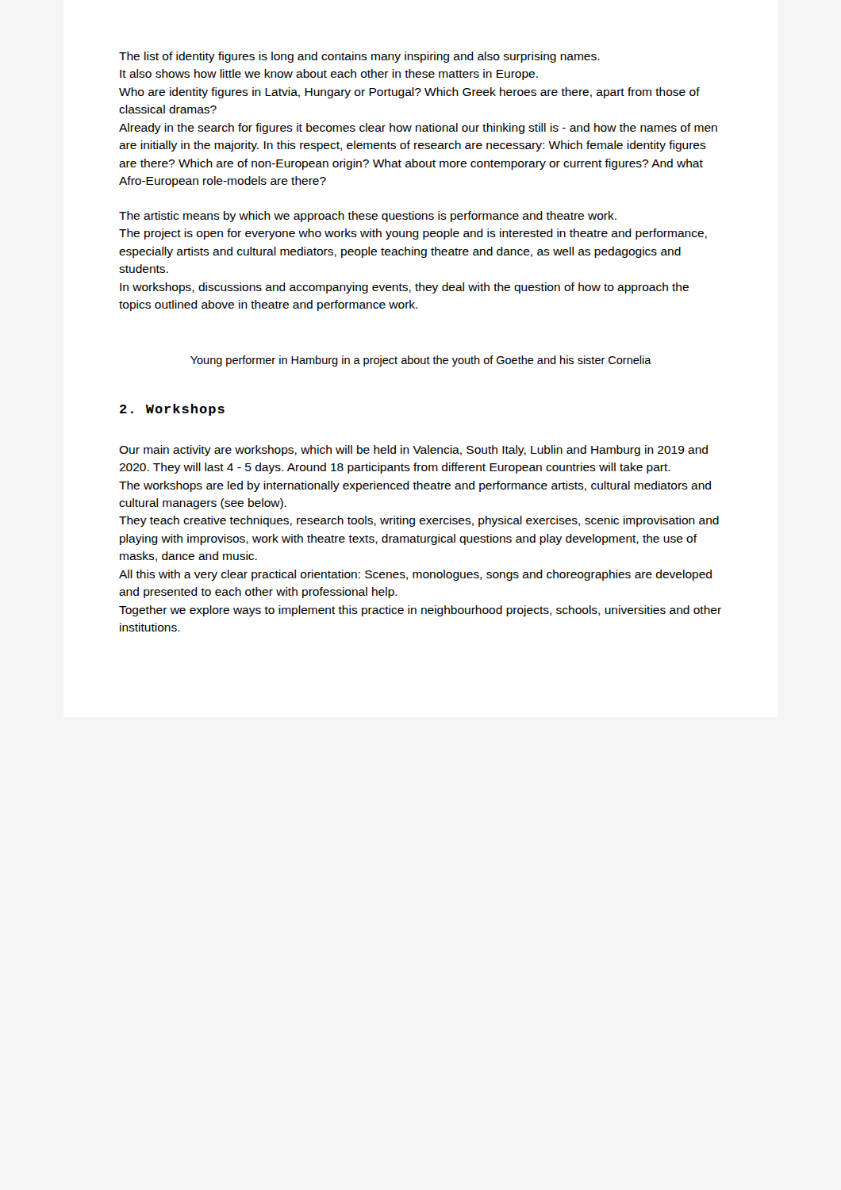The list of identity figures is long and contains many inspiring and also surprising names.
It also shows how little we know about each other in these matters in Europe.
Who are identity figures in Latvia, Hungary or Portugal? Which Greek heroes are there, apart from those of classical dramas?
Already in the search for figures it becomes clear how national our thinking still is - and how the names of men are initially in the majority. In this respect, elements of research are necessary: Which female identity figures are there? Which are of non-European origin? What about more contemporary or current figures? And what Afro-European role-models are there?
The artistic means by which we approach these questions is performance and theatre work.
The project is open for everyone who works with young people and is interested in theatre and performance, especially artists and cultural mediators, people teaching theatre and dance, as well as pedagogics and students.
In workshops, discussions and accompanying events, they deal with the question of how to approach the topics outlined above in theatre and performance work.
Young performer in Hamburg in a project about the youth of Goethe and his sister Cornelia
2. Workshops
Our main activity are workshops, which will be held in Valencia, South Italy, Lublin and Hamburg in 2019 and 2020. They will last 4 - 5 days. Around 18 participants from different European countries will take part.
The workshops are led by internationally experienced theatre and performance artists, cultural mediators and cultural managers (see below).
They teach creative techniques, research tools, writing exercises, physical exercises, scenic improvisation and playing with improvisos, work with theatre texts, dramaturgical questions and play development, the use of masks, dance and music.
All this with a very clear practical orientation: Scenes, monologues, songs and choreographies are developed and presented to each other with professional help.
Together we explore ways to implement this practice in neighbourhood projects, schools, universities and other institutions.